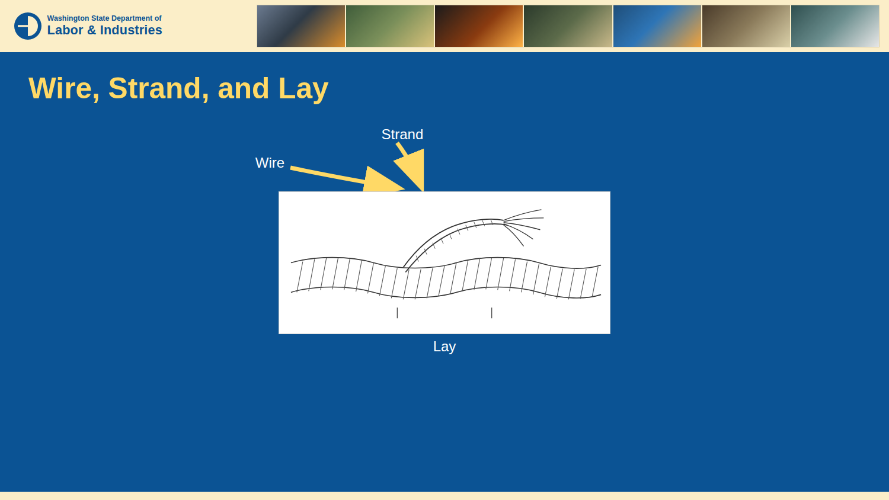Washington State Department of
Labor & Industries
Wire, Strand, and Lay
Strand Wire
Lay